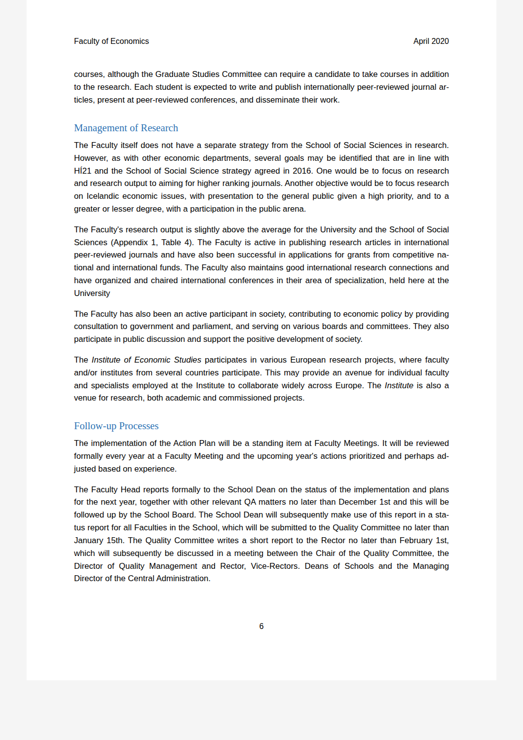Faculty of Economics April 2020
courses, although the Graduate Studies Committee can require a candidate to take courses in addition to the research. Each student is expected to write and publish internationally peer-reviewed journal articles, present at peer-reviewed conferences, and disseminate their work.
Management of Research
The Faculty itself does not have a separate strategy from the School of Social Sciences in research. However, as with other economic departments, several goals may be identified that are in line with HÍ21 and the School of Social Science strategy agreed in 2016. One would be to focus on research and research output to aiming for higher ranking journals. Another objective would be to focus research on Icelandic economic issues, with presentation to the general public given a high priority, and to a greater or lesser degree, with a participation in the public arena.
The Faculty's research output is slightly above the average for the University and the School of Social Sciences (Appendix 1, Table 4). The Faculty is active in publishing research articles in international peer-reviewed journals and have also been successful in applications for grants from competitive national and international funds. The Faculty also maintains good international research connections and have organized and chaired international conferences in their area of specialization, held here at the University
The Faculty has also been an active participant in society, contributing to economic policy by providing consultation to government and parliament, and serving on various boards and committees. They also participate in public discussion and support the positive development of society.
The Institute of Economic Studies participates in various European research projects, where faculty and/or institutes from several countries participate. This may provide an avenue for individual faculty and specialists employed at the Institute to collaborate widely across Europe. The Institute is also a venue for research, both academic and commissioned projects.
Follow-up Processes
The implementation of the Action Plan will be a standing item at Faculty Meetings. It will be reviewed formally every year at a Faculty Meeting and the upcoming year's actions prioritized and perhaps adjusted based on experience.
The Faculty Head reports formally to the School Dean on the status of the implementation and plans for the next year, together with other relevant QA matters no later than December 1st and this will be followed up by the School Board. The School Dean will subsequently make use of this report in a status report for all Faculties in the School, which will be submitted to the Quality Committee no later than January 15th. The Quality Committee writes a short report to the Rector no later than February 1st, which will subsequently be discussed in a meeting between the Chair of the Quality Committee, the Director of Quality Management and Rector, Vice-Rectors. Deans of Schools and the Managing Director of the Central Administration.
6